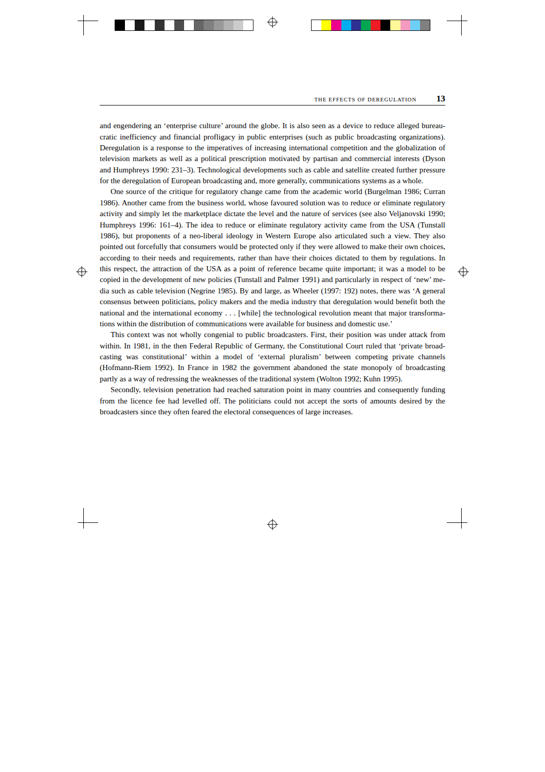The effects of deregulation 13
and engendering an ‘enterprise culture’ around the globe. It is also seen as a device to reduce alleged bureaucratic inefficiency and financial profligacy in public enterprises (such as public broadcasting organizations). Deregulation is a response to the imperatives of increasing international competition and the globalization of television markets as well as a political prescription motivated by partisan and commercial interests (Dyson and Humphreys 1990: 231–3). Technological developments such as cable and satellite created further pressure for the deregulation of European broadcasting and, more generally, communications systems as a whole.
One source of the critique for regulatory change came from the academic world (Burgelman 1986; Curran 1986). Another came from the business world, whose favoured solution was to reduce or eliminate regulatory activity and simply let the marketplace dictate the level and the nature of services (see also Veljanovski 1990; Humphreys 1996: 161–4). The idea to reduce or eliminate regulatory activity came from the USA (Tunstall 1986), but proponents of a neo-liberal ideology in Western Europe also articulated such a view. They also pointed out forcefully that consumers would be protected only if they were allowed to make their own choices, according to their needs and requirements, rather than have their choices dictated to them by regulations. In this respect, the attraction of the USA as a point of reference became quite important; it was a model to be copied in the development of new policies (Tunstall and Palmer 1991) and particularly in respect of ‘new’ media such as cable television (Negrine 1985). By and large, as Wheeler (1997: 192) notes, there was ‘A general consensus between politicians, policy makers and the media industry that deregulation would benefit both the national and the international economy . . . [while] the technological revolution meant that major transformations within the distribution of communications were available for business and domestic use.’
This context was not wholly congenial to public broadcasters. First, their position was under attack from within. In 1981, in the then Federal Republic of Germany, the Constitutional Court ruled that ‘private broadcasting was constitutional’ within a model of ‘external pluralism’ between competing private channels (Hofmann-Riem 1992). In France in 1982 the government abandoned the state monopoly of broadcasting partly as a way of redressing the weaknesses of the traditional system (Wolton 1992; Kuhn 1995).
Secondly, television penetration had reached saturation point in many countries and consequently funding from the licence fee had levelled off. The politicians could not accept the sorts of amounts desired by the broadcasters since they often feared the electoral consequences of large increases.